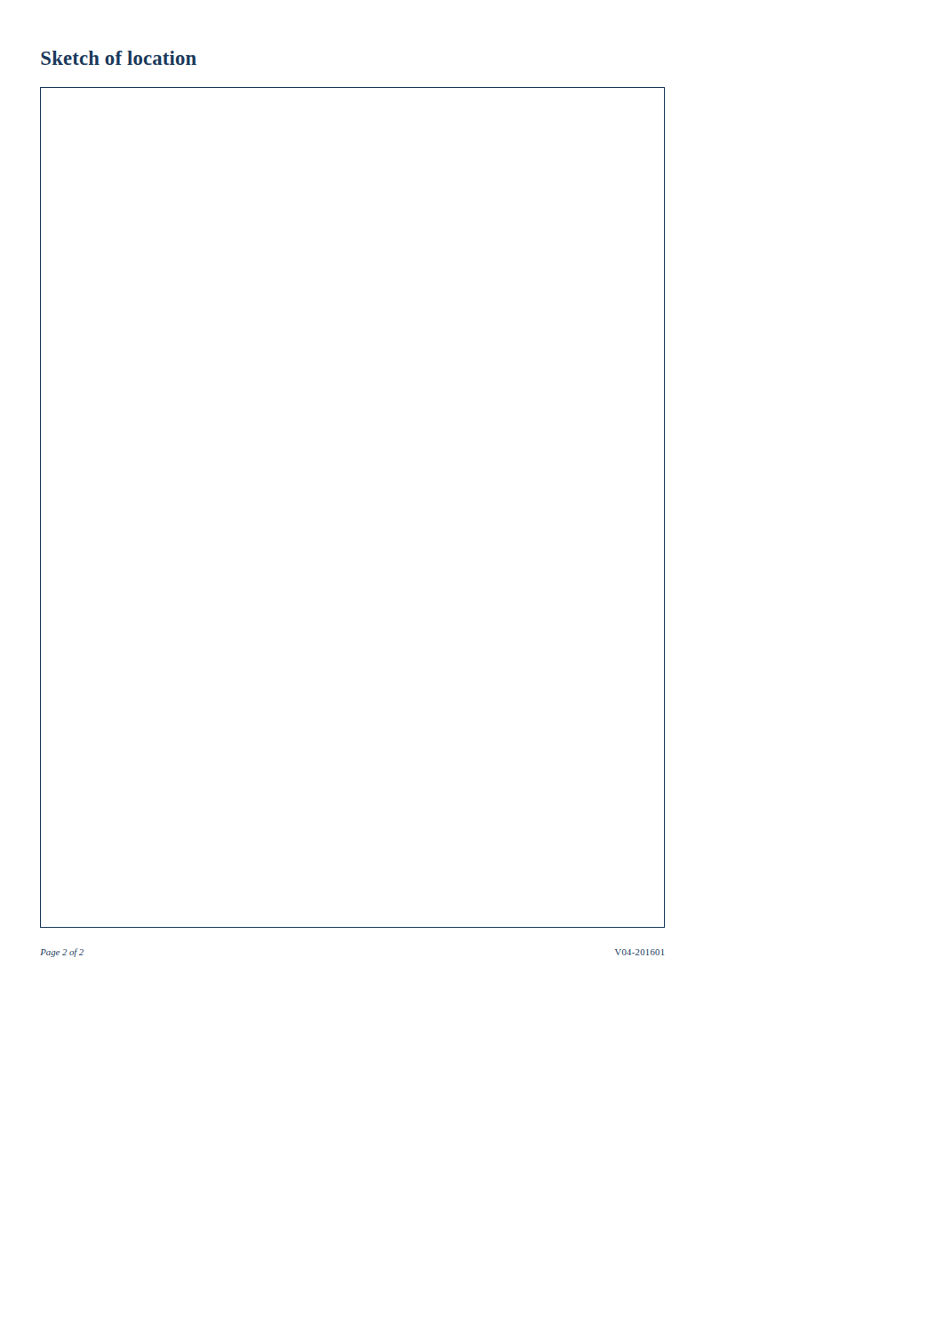Sketch of location
Page 2 of 2
V04-201601